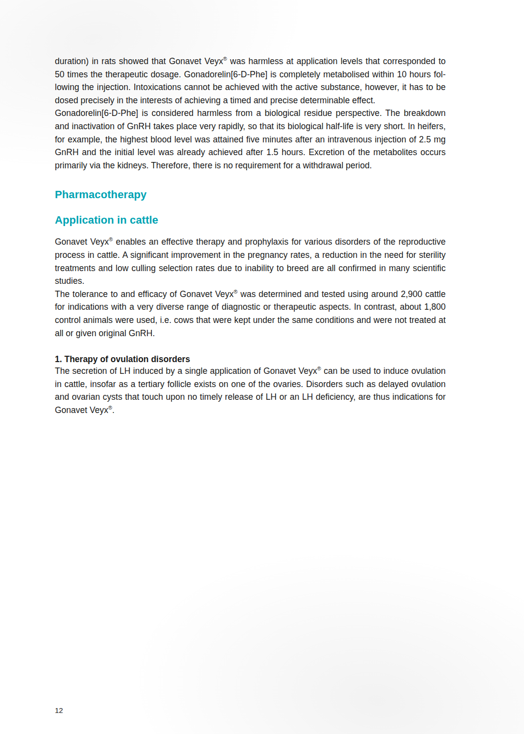duration) in rats showed that Gonavet Veyx® was harmless at application levels that corresponded to 50 times the therapeutic dosage. Gonadorelin[6-D-Phe] is completely metabolised within 10 hours following the injection. Intoxications cannot be achieved with the active substance, however, it has to be dosed precisely in the interests of achieving a timed and precise determinable effect.
Gonadorelin[6-D-Phe] is considered harmless from a biological residue perspective. The breakdown and inactivation of GnRH takes place very rapidly, so that its biological half-life is very short. In heifers, for example, the highest blood level was attained five minutes after an intravenous injection of 2.5 mg GnRH and the initial level was already achieved after 1.5 hours. Excretion of the metabolites occurs primarily via the kidneys. Therefore, there is no requirement for a withdrawal period.
Pharmacotherapy
Application in cattle
Gonavet Veyx® enables an effective therapy and prophylaxis for various disorders of the reproductive process in cattle. A significant improvement in the pregnancy rates, a reduction in the need for sterility treatments and low culling selection rates due to inability to breed are all confirmed in many scientific studies.
The tolerance to and efficacy of Gonavet Veyx® was determined and tested using around 2,900 cattle for indications with a very diverse range of diagnostic or therapeutic aspects. In contrast, about 1,800 control animals were used, i.e. cows that were kept under the same conditions and were not treated at all or given original GnRH.
1. Therapy of ovulation disorders
The secretion of LH induced by a single application of Gonavet Veyx® can be used to induce ovulation in cattle, insofar as a tertiary follicle exists on one of the ovaries. Disorders such as delayed ovulation and ovarian cysts that touch upon no timely release of LH or an LH deficiency, are thus indications for Gonavet Veyx®.
12